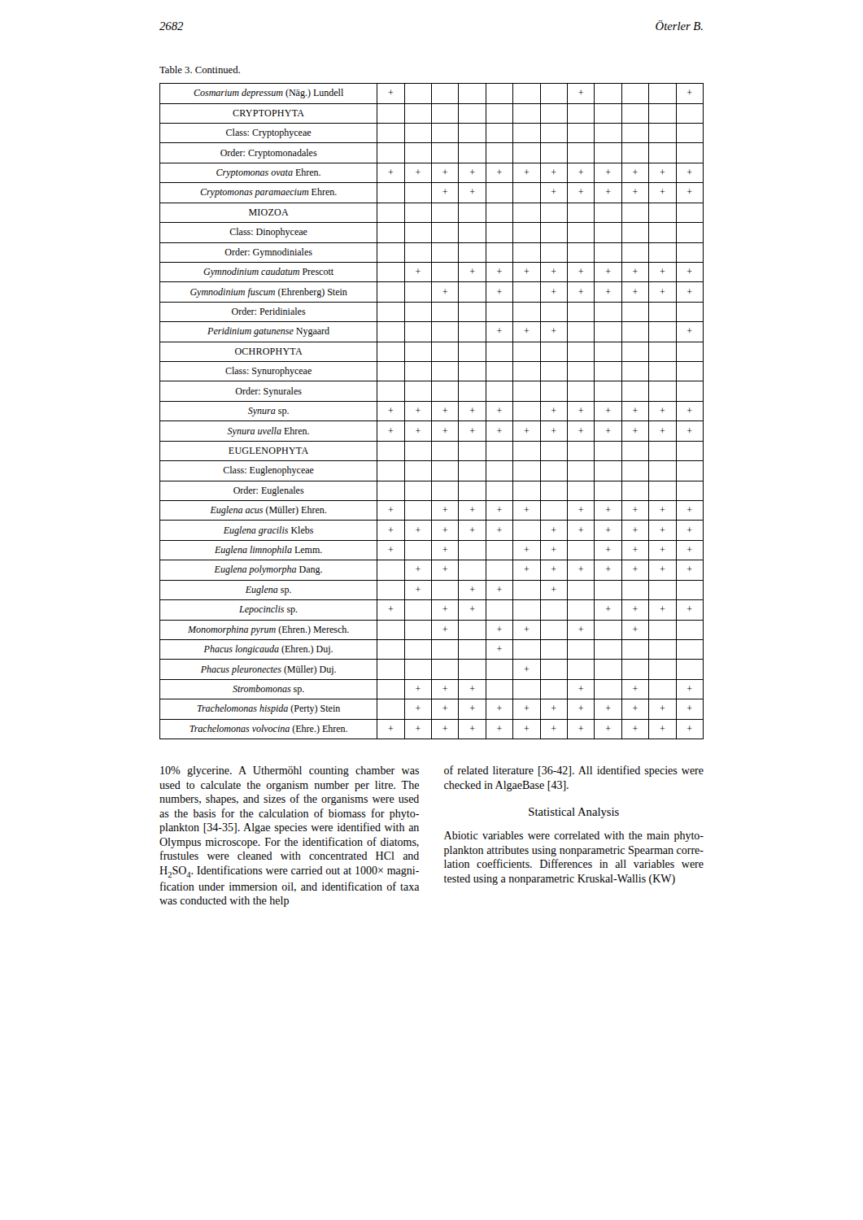2682 Öterler B.
Table 3. Continued.
| Cosmarium depressum (Näg.) Lundell | + | | | | | | | + | | | | + |
| CRYPTOPHYTA | | | | | | | | | | | | |
| Class: Cryptophyceae | | | | | | | | | | | | |
| Order: Cryptomonadales | | | | | | | | | | | | |
| Cryptomonas ovata Ehren. | + | + | + | + | + | + | + | + | + | + | + | + |
| Cryptomonas paramaecium Ehren. | | | + | + | | | + | + | + | + | + | + |
| MIOZOA | | | | | | | | | | | | |
| Class: Dinophyceae | | | | | | | | | | | | |
| Order: Gymnodiniales | | | | | | | | | | | | |
| Gymnodinium caudatum Prescott | | + | | + | + | + | + | + | + | + | + | + |
| Gymnodinium fuscum (Ehrenberg) Stein | | | + | | + | | + | + | + | + | + | + |
| Order: Peridiniales | | | | | | | | | | | | |
| Peridinium gatunense Nygaard | | | | | + | + | + | | | | | + |
| OCHROPHYTA | | | | | | | | | | | | |
| Class: Synurophyceae | | | | | | | | | | | | |
| Order: Synurales | | | | | | | | | | | | |
| Synura sp. | + | + | + | + | + | | + | + | + | + | + | + |
| Synura uvella Ehren. | + | + | + | + | + | + | + | + | + | + | + | + |
| EUGLENOPHYTA | | | | | | | | | | | | |
| Class: Euglenophyceae | | | | | | | | | | | | |
| Order: Euglenales | | | | | | | | | | | | |
| Euglena acus (Müller) Ehren. | + | | + | + | + | + | | + | + | + | + | + |
| Euglena gracilis Klebs | + | + | + | + | + | | + | + | + | + | + | + |
| Euglena limnophila Lemm. | + | | + | | | + | + | | + | + | + | + |
| Euglena polymorpha Dang. | | + | + | | | + | + | + | + | + | + | + |
| Euglena sp. | | + | | + | + | | + | | | | | |
| Lepocinclis sp. | + | | + | + | | | | | + | + | + | + |
| Monomorphina pyrum (Ehren.) Meresch. | | | + | | + | + | | + | | + | | |
| Phacus longicauda (Ehren.) Duj. | | | | | + | | | | | | | |
| Phacus pleuronectes (Müller) Duj. | | | | | | + | | | | | | |
| Strombomonas sp. | | + | + | + | | | | + | | + | | + |
| Trachelomonas hispida (Perty) Stein | | + | + | + | + | + | + | + | + | + | + | + |
| Trachelomonas volvocina (Ehre.) Ehren. | + | + | + | + | + | + | + | + | + | + | + | + |
10% glycerine. A Uthermöhl counting chamber was used to calculate the organism number per litre. The numbers, shapes, and sizes of the organisms were used as the basis for the calculation of biomass for phytoplankton [34-35]. Algae species were identified with an Olympus microscope. For the identification of diatoms, frustules were cleaned with concentrated HCl and H2SO4. Identifications were carried out at 1000× magnification under immersion oil, and identification of taxa was conducted with the help
of related literature [36-42]. All identified species were checked in AlgaeBase [43].
Statistical Analysis
Abiotic variables were correlated with the main phytoplankton attributes using nonparametric Spearman correlation coefficients. Differences in all variables were tested using a nonparametric Kruskal-Wallis (KW)